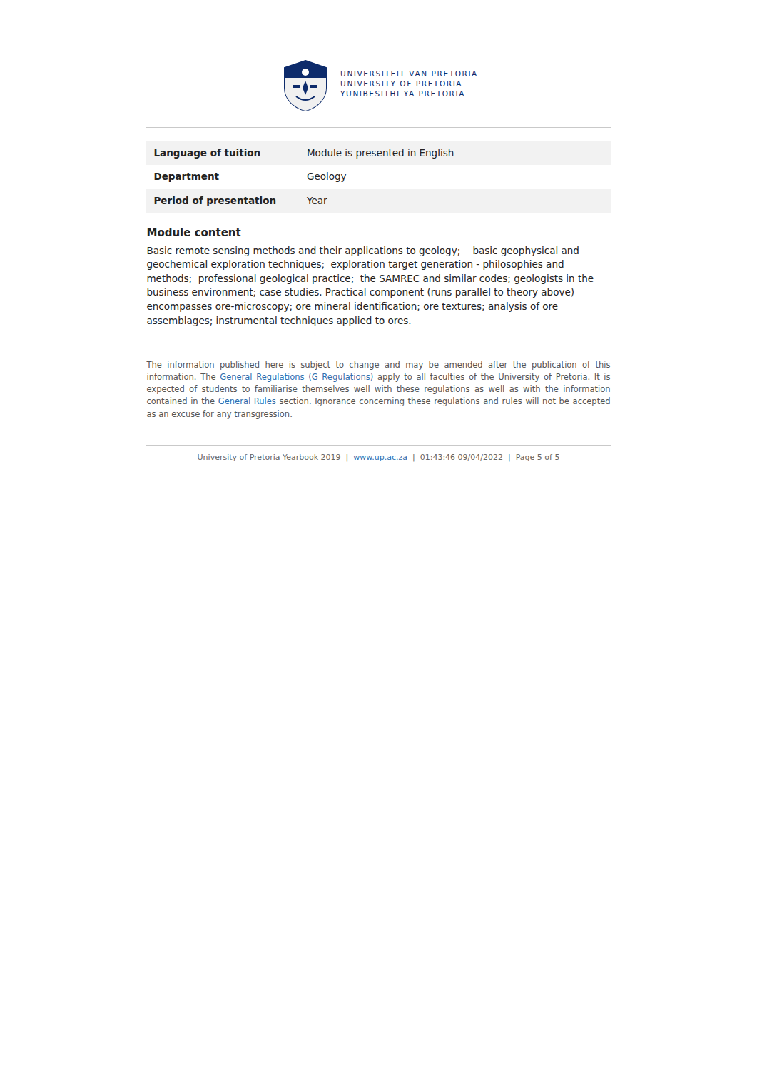UNIVERSITEIT VAN PRETORIA
UNIVERSITY OF PRETORIA
YUNIBESITHI YA PRETORIA
| Language of tuition | Module is presented in English |
| Department | Geology |
| Period of presentation | Year |
Module content
Basic remote sensing methods and their applications to geology; basic geophysical and geochemical exploration techniques; exploration target generation - philosophies and methods; professional geological practice; the SAMREC and similar codes; geologists in the business environment; case studies. Practical component (runs parallel to theory above) encompasses ore-microscopy; ore mineral identification; ore textures; analysis of ore assemblages; instrumental techniques applied to ores.
The information published here is subject to change and may be amended after the publication of this information. The General Regulations (G Regulations) apply to all faculties of the University of Pretoria. It is expected of students to familiarise themselves well with these regulations as well as with the information contained in the General Rules section. Ignorance concerning these regulations and rules will not be accepted as an excuse for any transgression.
University of Pretoria Yearbook 2019 | www.up.ac.za | 01:43:46 09/04/2022 | Page 5 of 5